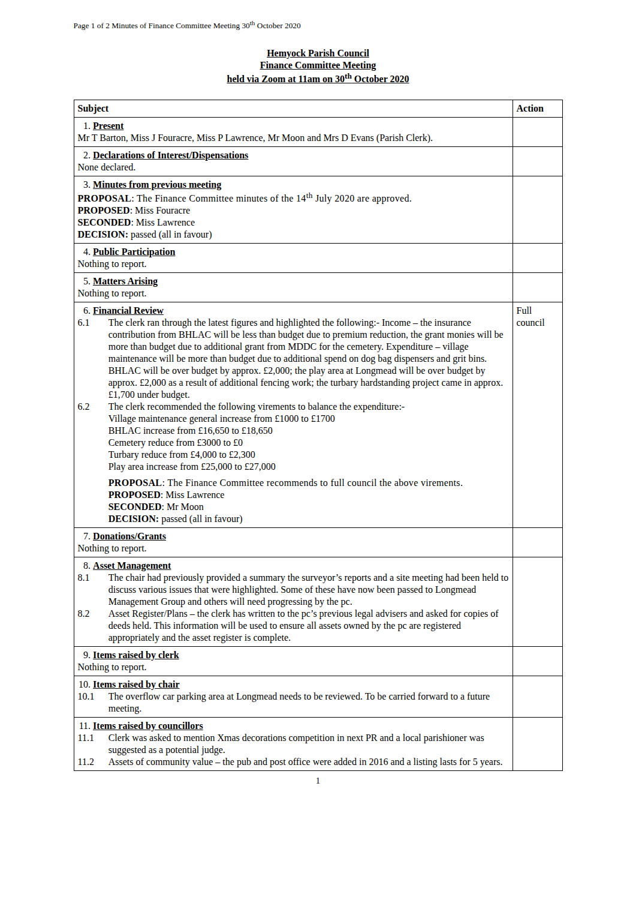Page 1 of 2 Minutes of Finance Committee Meeting 30th October 2020
Hemyock Parish Council
Finance Committee Meeting
held via Zoom at 11am on 30th October 2020
| Subject | Action |
| --- | --- |
| Present Mr T Barton, Miss J Fouracre, Miss P Lawrence, Mr Moon and Mrs D Evans (Parish Clerk). | |
| Declarations of Interest/Dispensations None declared. | |
| Minutes from previous meeting PROPOSAL : The Finance Committee minutes of the 14 th July 2020 are approved. PROPOSED : Miss Fouracre SECONDED : Miss Lawrence DECISION: passed (all in favour) | |
| Public Participation Nothing to report. | |
| Matters Arising Nothing to report. | |
| Financial Review 6.1 The clerk ran through the latest figures and highlighted the following:- Income – the insurance contribution from BHLAC will be less than budget due to premium reduction, the grant monies will be more than budget due to additional grant from MDDC for the cemetery. Expenditure – village maintenance will be more than budget due to additional spend on dog bag dispensers and grit bins. BHLAC will be over budget by approx. £2,000; the play area at Longmead will be over budget by approx. £2,000 as a result of additional fencing work; the turbary hardstanding project came in approx. £1,700 under budget. 6.2 The clerk recommended the following virements to balance the expenditure:- Village maintenance general increase from £1000 to £1700 BHLAC increase from £16,650 to £18,650 Cemetery reduce from £3000 to £0 Turbary reduce from £4,000 to £2,300 Play area increase from £25,000 to £27,000 PROPOSAL : The Finance Committee recommends to full council the above virements. PROPOSED : Miss Lawrence SECONDED : Mr Moon DECISION: passed (all in favour) | Full council |
| Donations/Grants Nothing to report. | |
| Asset Management 8.1 The chair had previously provided a summary the surveyor’s reports and a site meeting had been held to discuss various issues that were highlighted. Some of these have now been passed to Longmead Management Group and others will need progressing by the pc. 8.2 Asset Register/Plans – the clerk has written to the pc’s previous legal advisers and asked for copies of deeds held. This information will be used to ensure all assets owned by the pc are registered appropriately and the asset register is complete. | |
| Items raised by clerk Nothing to report. | |
| Items raised by chair 10.1 The overflow car parking area at Longmead needs to be reviewed. To be carried forward to a future meeting. | |
| Items raised by councillors 11.1 Clerk was asked to mention Xmas decorations competition in next PR and a local parishioner was suggested as a potential judge. 11.2 Assets of community value – the pub and post office were added in 2016 and a listing lasts for 5 years. | |
1